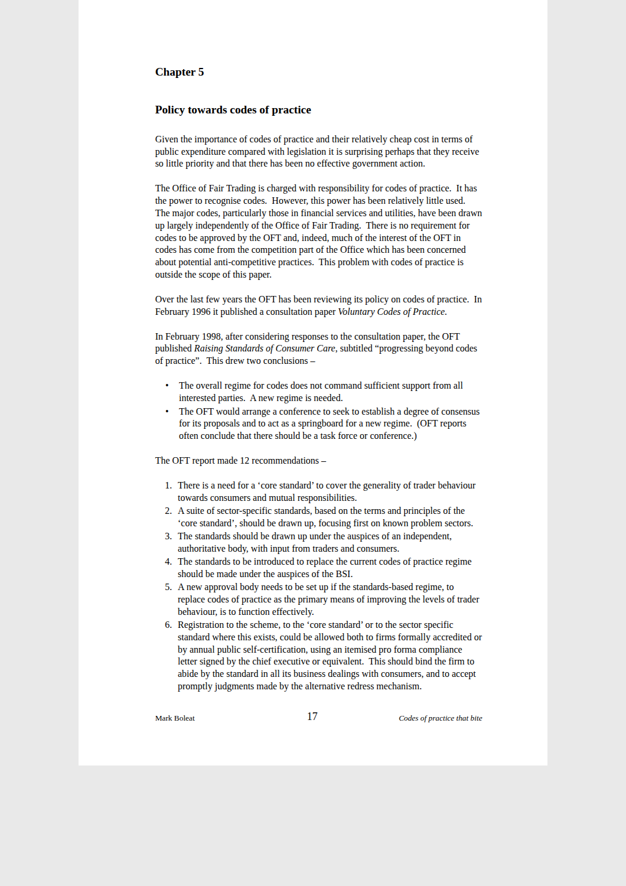Chapter 5
Policy towards codes of practice
Given the importance of codes of practice and their relatively cheap cost in terms of public expenditure compared with legislation it is surprising perhaps that they receive so little priority and that there has been no effective government action.
The Office of Fair Trading is charged with responsibility for codes of practice. It has the power to recognise codes. However, this power has been relatively little used. The major codes, particularly those in financial services and utilities, have been drawn up largely independently of the Office of Fair Trading. There is no requirement for codes to be approved by the OFT and, indeed, much of the interest of the OFT in codes has come from the competition part of the Office which has been concerned about potential anti-competitive practices. This problem with codes of practice is outside the scope of this paper.
Over the last few years the OFT has been reviewing its policy on codes of practice. In February 1996 it published a consultation paper Voluntary Codes of Practice.
In February 1998, after considering responses to the consultation paper, the OFT published Raising Standards of Consumer Care, subtitled “progressing beyond codes of practice”. This drew two conclusions –
The overall regime for codes does not command sufficient support from all interested parties. A new regime is needed.
The OFT would arrange a conference to seek to establish a degree of consensus for its proposals and to act as a springboard for a new regime. (OFT reports often conclude that there should be a task force or conference.)
The OFT report made 12 recommendations –
There is a need for a ‘core standard’ to cover the generality of trader behaviour towards consumers and mutual responsibilities.
A suite of sector-specific standards, based on the terms and principles of the ‘core standard’, should be drawn up, focusing first on known problem sectors.
The standards should be drawn up under the auspices of an independent, authoritative body, with input from traders and consumers.
The standards to be introduced to replace the current codes of practice regime should be made under the auspices of the BSI.
A new approval body needs to be set up if the standards-based regime, to replace codes of practice as the primary means of improving the levels of trader behaviour, is to function effectively.
Registration to the scheme, to the ‘core standard’ or to the sector specific standard where this exists, could be allowed both to firms formally accredited or by annual public self-certification, using an itemised pro forma compliance letter signed by the chief executive or equivalent. This should bind the firm to abide by the standard in all its business dealings with consumers, and to accept promptly judgments made by the alternative redress mechanism.
Mark Boleat
17
Codes of practice that bite